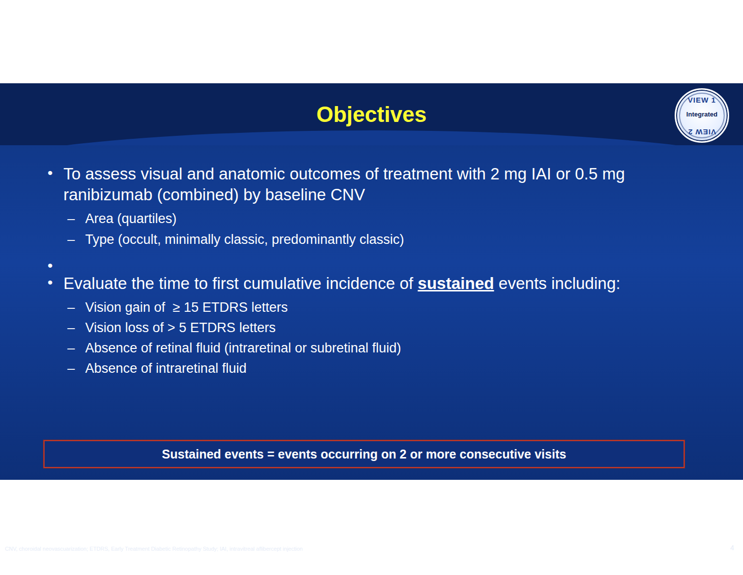Objectives
VIEW 1
Integrated
VIEW 2
To assess visual and anatomic outcomes of treatment with 2 mg IAI or 0.5 mg ranibizumab (combined) by baseline CNV
Area (quartiles)
Type (occult, minimally classic, predominantly classic)
Evaluate the time to first cumulative incidence of sustained events including:
Vision gain of ≥ 15 ETDRS letters
Vision loss of > 5 ETDRS letters
Absence of retinal fluid (intraretinal or subretinal fluid)
Absence of intraretinal fluid
Sustained events = events occurring on 2 or more consecutive visits
CNV, choroidal neovascuarization; ETDRS, Early Treatment Diabetic Retinopathy Study; IAI, intravitreal aflibercept injection
4